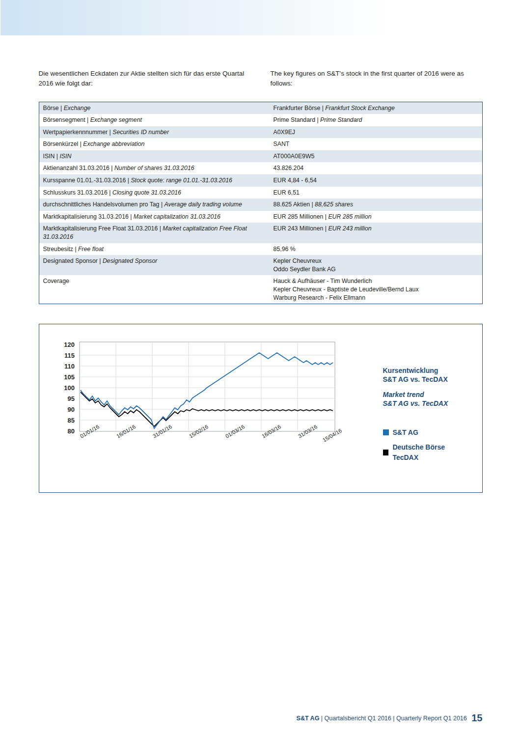Die wesentlichen Eckdaten zur Aktie stellten sich für das erste Quartal 2016 wie folgt dar:
The key figures on S&T's stock in the first quarter of 2016 were as follows:
| Börse / Exchange | Frankfurter Börse / Frankfurt Stock Exchange |
| Börsensegment / Exchange segment | Prime Standard / Prime Standard |
| Wertpapierkennnummer / Securities ID number | A0X9EJ |
| Börsenkürzel / Exchange abbreviation | SANT |
| ISIN / ISIN | AT000A0E9W5 |
| Aktienanzahl 31.03.2016 / Number of shares 31.03.2016 | 43.826.204 |
| Kursspanne 01.01.-31.03.2016 / Stock quote: range 01.01.-31.03.2016 | EUR 4,84 - 6,54 |
| Schlusskurs 31.03.2016 / Closing quote 31.03.2016 | EUR 6,51 |
| durchschnittliches Handelsvolumen pro Tag / Average daily trading volume | 88.625 Aktien / 88,625 shares |
| Marktkapitalisierung 31.03.2016 / Market capitalization 31.03.2016 | EUR 285 Millionen / EUR 285 million |
| Marktkapitalisierung Free Float 31.03.2016 / Market capitalization Free Float 31.03.2016 | EUR 243 Millionen / EUR 243 million |
| Streubesitz / Free float | 85,96 % |
| Designated Sponsor / Designated Sponsor | Kepler Cheuvreux Oddo Seydler Bank AG |
| Coverage | Hauck & Aufhäuser - Tim Wunderlich Kepler Cheuvreux - Baptiste de Leudeville/Bernd Laux Warburg Research - Felix Ellmann |
120 115 110 105 100 95 90 85 80 01/01/16 16/01/16 31/01/16 15/02/16 01/03/16 16/03/16 31/03/16 15/04/16
Kursentwicklung
S&T AG vs. TecDAX
Market trend
S&T AG vs. TecDAX
S&T AG
Deutsche Börse TecDAX
S&T AG | Quartalsbericht Q1 2016 | Quarterly Report Q1 2016 15